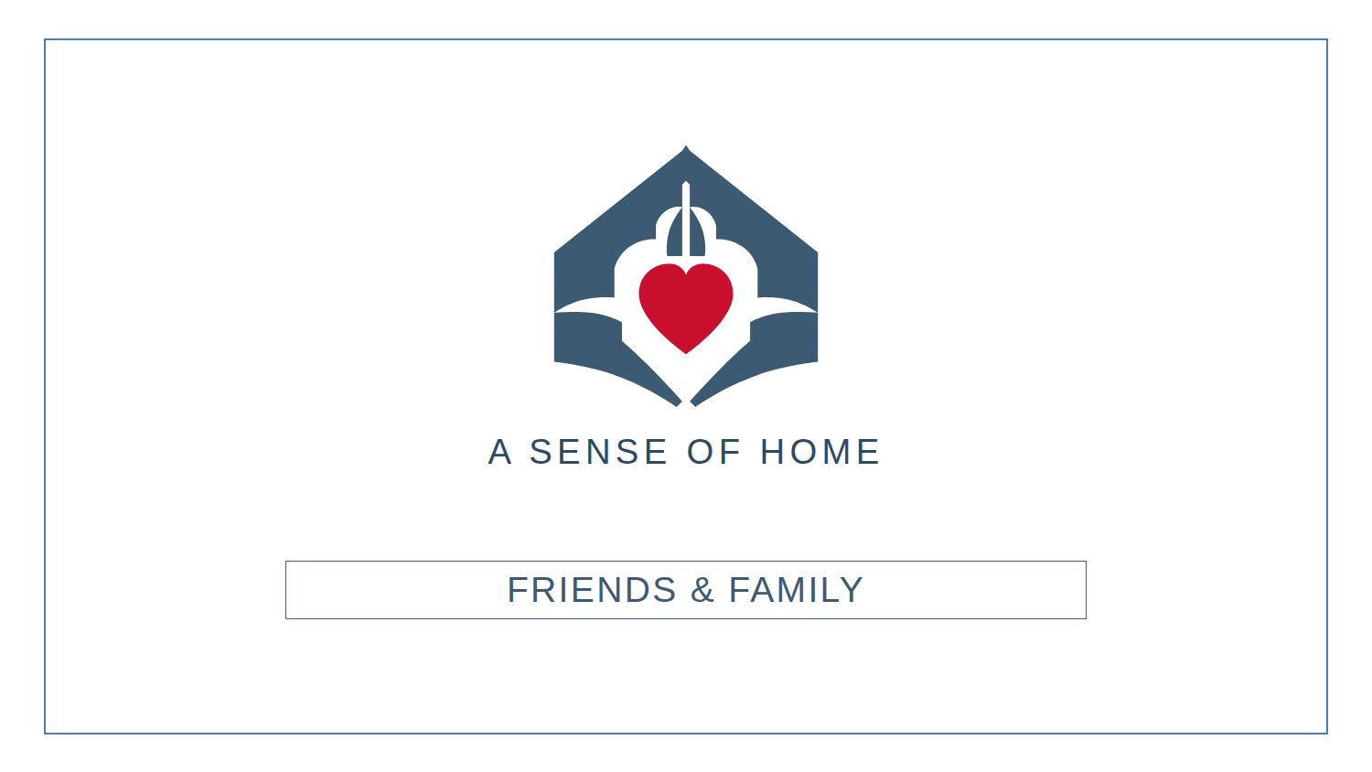A Sense of Home
Friends & Family